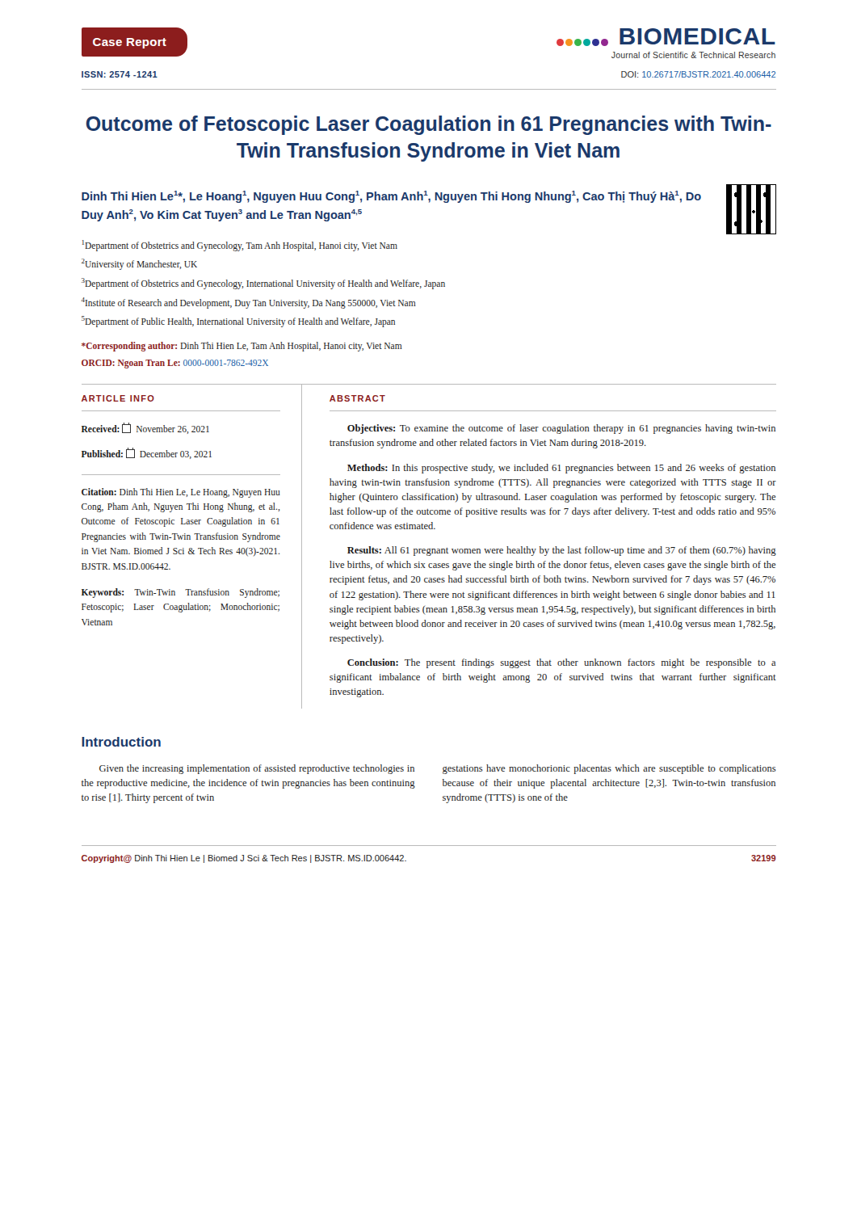Case Report
BIOMEDICAL
Journal of Scientific & Technical Research
ISSN: 2574 -1241
DOI: 10.26717/BJSTR.2021.40.006442
Outcome of Fetoscopic Laser Coagulation in 61 Pregnancies with Twin-Twin Transfusion Syndrome in Viet Nam
Dinh Thi Hien Le1*, Le Hoang1, Nguyen Huu Cong1, Pham Anh1, Nguyen Thi Hong Nhung1, Cao Thị Thuý Hà1, Do Duy Anh2, Vo Kim Cat Tuyen3 and Le Tran Ngoan4,5
1Department of Obstetrics and Gynecology, Tam Anh Hospital, Hanoi city, Viet Nam
2University of Manchester, UK
3Department of Obstetrics and Gynecology, International University of Health and Welfare, Japan
4Institute of Research and Development, Duy Tan University, Da Nang 550000, Viet Nam
5Department of Public Health, International University of Health and Welfare, Japan
*Corresponding author: Dinh Thi Hien Le, Tam Anh Hospital, Hanoi city, Viet Nam
ORCID: Ngoan Tran Le: 0000-0001-7862-492X
ARTICLE INFO
Received: November 26, 2021
Published: December 03, 2021
Citation: Dinh Thi Hien Le, Le Hoang, Nguyen Huu Cong, Pham Anh, Nguyen Thi Hong Nhung, et al., Outcome of Fetoscopic Laser Coagulation in 61 Pregnancies with Twin-Twin Transfusion Syndrome in Viet Nam. Biomed J Sci & Tech Res 40(3)-2021. BJSTR. MS.ID.006442.
Keywords: Twin-Twin Transfusion Syndrome; Fetoscopic; Laser Coagulation; Monochorionic; Vietnam
ABSTRACT
Objectives: To examine the outcome of laser coagulation therapy in 61 pregnancies having twin-twin transfusion syndrome and other related factors in Viet Nam during 2018-2019.
Methods: In this prospective study, we included 61 pregnancies between 15 and 26 weeks of gestation having twin-twin transfusion syndrome (TTTS). All pregnancies were categorized with TTTS stage II or higher (Quintero classification) by ultrasound. Laser coagulation was performed by fetoscopic surgery. The last follow-up of the outcome of positive results was for 7 days after delivery. T-test and odds ratio and 95% confidence was estimated.
Results: All 61 pregnant women were healthy by the last follow-up time and 37 of them (60.7%) having live births, of which six cases gave the single birth of the donor fetus, eleven cases gave the single birth of the recipient fetus, and 20 cases had successful birth of both twins. Newborn survived for 7 days was 57 (46.7% of 122 gestation). There were not significant differences in birth weight between 6 single donor babies and 11 single recipient babies (mean 1,858.3g versus mean 1,954.5g, respectively), but significant differences in birth weight between blood donor and receiver in 20 cases of survived twins (mean 1,410.0g versus mean 1,782.5g, respectively).
Conclusion: The present findings suggest that other unknown factors might be responsible to a significant imbalance of birth weight among 20 of survived twins that warrant further significant investigation.
Introduction
Given the increasing implementation of assisted reproductive technologies in the reproductive medicine, the incidence of twin pregnancies has been continuing to rise [1]. Thirty percent of twin
gestations have monochorionic placentas which are susceptible to complications because of their unique placental architecture [2,3]. Twin-to-twin transfusion syndrome (TTTS) is one of the
Copyright@ Dinh Thi Hien Le | Biomed J Sci & Tech Res | BJSTR. MS.ID.006442.
32199